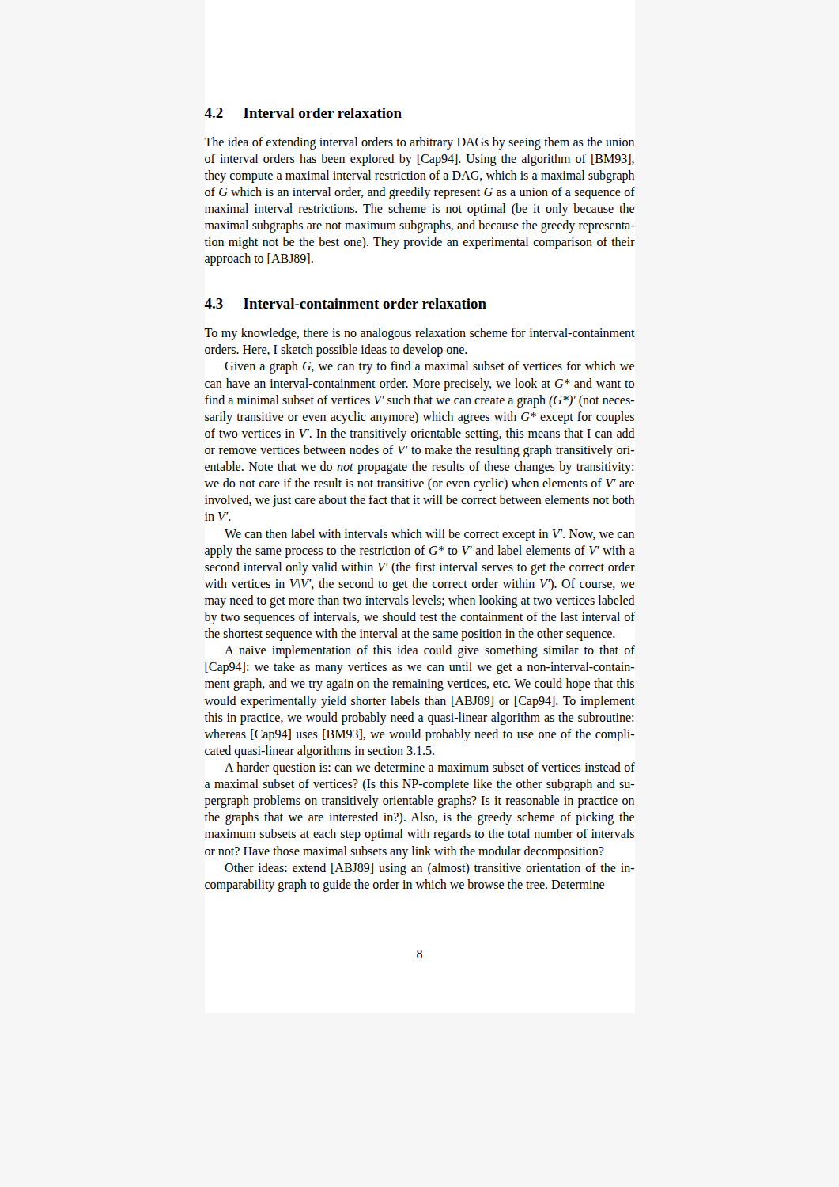4.2 Interval order relaxation
The idea of extending interval orders to arbitrary DAGs by seeing them as the union of interval orders has been explored by [Cap94]. Using the algorithm of [BM93], they compute a maximal interval restriction of a DAG, which is a maximal subgraph of G which is an interval order, and greedily represent G as a union of a sequence of maximal interval restrictions. The scheme is not optimal (be it only because the maximal subgraphs are not maximum subgraphs, and because the greedy representation might not be the best one). They provide an experimental comparison of their approach to [ABJ89].
4.3 Interval-containment order relaxation
To my knowledge, there is no analogous relaxation scheme for interval-containment orders. Here, I sketch possible ideas to develop one.
Given a graph G, we can try to find a maximal subset of vertices for which we can have an interval-containment order. More precisely, we look at G* and want to find a minimal subset of vertices V′ such that we can create a graph (G*)′ (not necessarily transitive or even acyclic anymore) which agrees with G* except for couples of two vertices in V′. In the transitively orientable setting, this means that I can add or remove vertices between nodes of V′ to make the resulting graph transitively orientable. Note that we do not propagate the results of these changes by transitivity: we do not care if the result is not transitive (or even cyclic) when elements of V′ are involved, we just care about the fact that it will be correct between elements not both in V′.
We can then label with intervals which will be correct except in V′. Now, we can apply the same process to the restriction of G* to V′ and label elements of V′ with a second interval only valid within V′ (the first interval serves to get the correct order with vertices in V\V′, the second to get the correct order within V′). Of course, we may need to get more than two intervals levels; when looking at two vertices labeled by two sequences of intervals, we should test the containment of the last interval of the shortest sequence with the interval at the same position in the other sequence.
A naive implementation of this idea could give something similar to that of [Cap94]: we take as many vertices as we can until we get a non-interval-containment graph, and we try again on the remaining vertices, etc. We could hope that this would experimentally yield shorter labels than [ABJ89] or [Cap94]. To implement this in practice, we would probably need a quasi-linear algorithm as the subroutine: whereas [Cap94] uses [BM93], we would probably need to use one of the complicated quasi-linear algorithms in section 3.1.5.
A harder question is: can we determine a maximum subset of vertices instead of a maximal subset of vertices? (Is this NP-complete like the other subgraph and supergraph problems on transitively orientable graphs? Is it reasonable in practice on the graphs that we are interested in?). Also, is the greedy scheme of picking the maximum subsets at each step optimal with regards to the total number of intervals or not? Have those maximal subsets any link with the modular decomposition?
Other ideas: extend [ABJ89] using an (almost) transitive orientation of the incomparability graph to guide the order in which we browse the tree. Determine
8